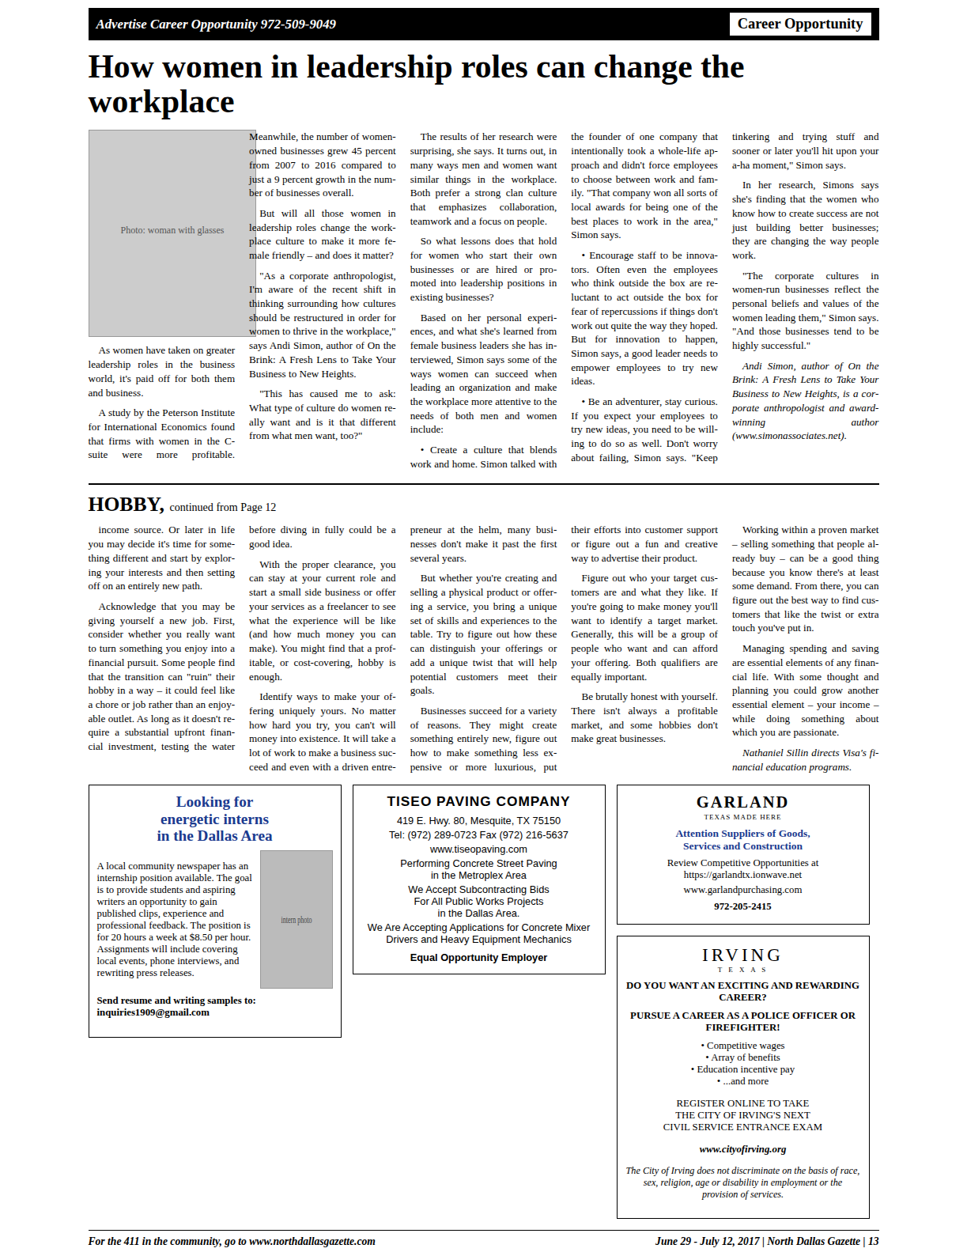Advertise Career Opportunity 972-509-9049
Career Opportunity
How women in leadership roles can change the workplace
As women have taken on greater leadership roles in the business world, it's paid off for both them and business.
A study by the Peterson Institute for International Economics found that firms with women in the C-suite were more profitable. Meanwhile, the number of women-owned businesses grew 45 percent from 2007 to 2016 compared to just a 9 percent growth in the number of businesses overall.
But will all those women in leadership roles change the workplace culture to make it more female friendly – and does it matter?
"As a corporate anthropologist, I'm aware of the recent shift in thinking surrounding how cultures should be restructured in order for women to thrive in the workplace," says Andi Simon, author of On the Brink: A Fresh Lens to Take Your Business to New Heights.
"This has caused me to ask: What type of culture do women really want and is it that different from what men want, too?"
The results of her research were surprising, she says. It turns out, in many ways men and women want similar things in the workplace. Both prefer a strong clan culture that emphasizes collaboration, teamwork and a focus on people.
So what lessons does that hold for women who start their own businesses or are hired or promoted into leadership positions in existing businesses?
Based on her personal experiences, and what she's learned from female business leaders she has interviewed, Simon says some of the ways women can succeed when leading an organization and make the workplace more attentive to the needs of both men and women include:
• Create a culture that blends work and home. Simon talked with the founder of one company that intentionally took a whole-life approach and didn't force employees to choose between work and family. "That company won all sorts of local awards for being one of the best places to work in the area," Simon says.
• Encourage staff to be innovators. Often even the employees who think outside the box are reluctant to act outside the box for fear of repercussions if things don't work out quite the way they hoped. But for innovation to happen, Simon says, a good leader needs to empower employees to try new ideas.
• Be an adventurer, stay curious. If you expect your employees to try new ideas, you need to be willing to do so as well. Don't worry about failing, Simon says. "Keep tinkering and trying stuff and sooner or later you'll hit upon your a-ha moment," Simon says.
In her research, Simons says she's finding that the women who know how to create success are not just building better businesses; they are changing the way people work.
"The corporate cultures in women-run businesses reflect the personal beliefs and values of the women leading them," Simon says. "And those businesses tend to be highly successful."
Andi Simon, author of On the Brink: A Fresh Lens to Take Your Business to New Heights, is a corporate anthropologist and award-winning author (www.simonassociates.net).
HOBBY, continued from Page 12
income source. Or later in life you may decide it's time for something different and start by exploring your interests and then setting off on an entirely new path.
Acknowledge that you may be giving yourself a new job. First, consider whether you really want to turn something you enjoy into a financial pursuit. Some people find that the transition can "ruin" their hobby in a way – it could feel like a chore or job rather than an enjoyable outlet. As long as it doesn't require a substantial upfront financial investment, testing the water before diving in fully could be a good idea.
With the proper clearance, you can stay at your current role and start a small side business or offer your services as a freelancer to see what the experience will be like (and how much money you can make). You might find that a profitable, or cost-covering, hobby is enough.
Identify ways to make your offering uniquely yours. No matter how hard you try, you can't will money into existence. It will take a lot of work to make a business succeed and even with a driven entrepreneur at the helm, many businesses don't make it past the first several years.
But whether you're creating and selling a physical product or offering a service, you bring a unique set of skills and experiences to the table. Try to figure out how these can distinguish your offerings or add a unique twist that will help potential customers meet their goals.
Businesses succeed for a variety of reasons. They might create something entirely new, figure out how to make something less expensive or more luxurious, put their efforts into customer support or figure out a fun and creative way to advertise their product.
Figure out who your target customers are and what they like. If you're going to make money you'll want to identify a target market. Generally, this will be a group of people who want and can afford your offering. Both qualifiers are equally important.
Be brutally honest with yourself. There isn't always a profitable market, and some hobbies don't make great businesses.
Working within a proven market – selling something that people already buy – can be a good thing because you know there's at least some demand. From there, you can figure out the best way to find customers that like the twist or extra touch you've put in.
Managing spending and saving are essential elements of any financial life. With some thought and planning you could grow another essential element – your income – while doing something about which you are passionate.
Nathaniel Sillin directs Visa's financial education programs.
Looking for
energetic interns
in the Dallas Area
A local community newspaper has an internship position available. The goal is to provide students and aspiring writers an opportunity to gain published clips, experience and professional feedback. The position is for 20 hours a week at $8.50 per hour. Assignments will include covering local events, phone interviews, and rewriting press releases.
Send resume and writing samples to:
inquiries1909@gmail.com
TISEO PAVING COMPANY
419 E. Hwy. 80, Mesquite, TX 75150
Tel: (972) 289-0723 Fax (972) 216-5637
www.tiseopaving.com
Performing Concrete Street Paving
in the Metroplex Area
We Accept Subcontracting Bids
For All Public Works Projects
in the Dallas Area.
We Are Accepting Applications for Concrete Mixer Drivers and Heavy Equipment Mechanics
Equal Opportunity Employer
GARLAND
TEXAS MADE HERE
Attention Suppliers of Goods,
Services and Construction
Review Competitive Opportunities at
https://garlandtx.ionwave.net
www.garlandpurchasing.com
972-205-2415
IRVING
T E X A S
DO YOU WANT AN EXCITING AND REWARDING CAREER?
PURSUE A CAREER AS A POLICE OFFICER OR FIREFIGHTER!
Competitive wages
Array of benefits
Education incentive pay
...and more
REGISTER ONLINE TO TAKE
THE CITY OF IRVING'S NEXT
CIVIL SERVICE ENTRANCE EXAM
www.cityofirving.org
The City of Irving does not discriminate on the basis of race, sex, religion, age or disability in employment or the provision of services.
For the 411 in the community, go to www.northdallasgazette.com
June 29 - July 12, 2017 | North Dallas Gazette | 13